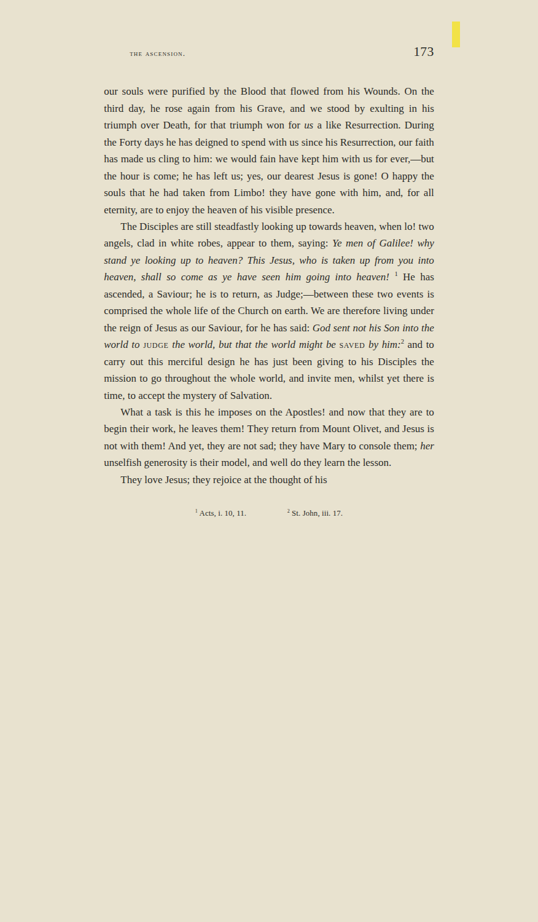The Ascension. 173
our souls were purified by the Blood that flowed from his Wounds. On the third day, he rose again from his Grave, and we stood by exulting in his triumph over Death, for that triumph won for us a like Resurrection. During the Forty days he has deigned to spend with us since his Resurrection, our faith has made us cling to him: we would fain have kept him with us for ever,—but the hour is come; he has left us; yes, our dearest Jesus is gone! O happy the souls that he had taken from Limbo! they have gone with him, and, for all eternity, are to enjoy the heaven of his visible presence.
The Disciples are still steadfastly looking up towards heaven, when lo! two angels, clad in white robes, appear to them, saying: Ye men of Galilee! why stand ye looking up to heaven? This Jesus, who is taken up from you into heaven, shall so come as ye have seen him going into heaven! 1 He has ascended, a Saviour; he is to return, as Judge;—between these two events is comprised the whole life of the Church on earth. We are therefore living under the reign of Jesus as our Saviour, for he has said: God sent not his Son into the world to judge the world, but that the world might be saved by him:2 and to carry out this merciful design he has just been giving to his Disciples the mission to go throughout the whole world, and invite men, whilst yet there is time, to accept the mystery of Salvation.
What a task is this he imposes on the Apostles! and now that they are to begin their work, he leaves them! They return from Mount Olivet, and Jesus is not with them! And yet, they are not sad; they have Mary to console them; her unselfish generosity is their model, and well do they learn the lesson.
They love Jesus; they rejoice at the thought of his
1 Acts, i. 10, 11. 2 St. John, iii. 17.